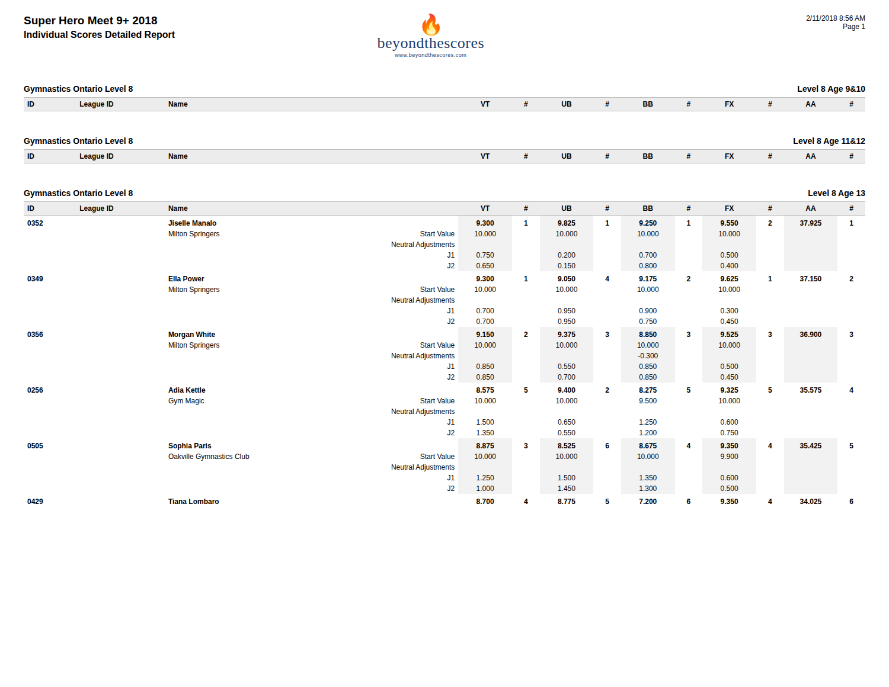Super Hero Meet 9+ 2018
Individual Scores Detailed Report
🔥
beyondthescores
www.beyondthescores.com
2/11/2018 8:56 AM
Page 1
Gymnastics Ontario Level 8 Level 8 Age 9&10
| ID | League ID | Name | | VT | # | UB | # | BB | # | FX | # | AA | # |
| --- | --- | --- | --- | --- | --- | --- | --- | --- | --- | --- | --- | --- | --- |
Gymnastics Ontario Level 8 Level 8 Age 11&12
| ID | League ID | Name | | VT | # | UB | # | BB | # | FX | # | AA | # |
| --- | --- | --- | --- | --- | --- | --- | --- | --- | --- | --- | --- | --- | --- |
Gymnastics Ontario Level 8 Level 8 Age 13
| ID | League ID | Name | | VT | # | UB | # | BB | # | FX | # | AA | # |
| --- | --- | --- | --- | --- | --- | --- | --- | --- | --- | --- | --- | --- | --- |
| 0352 | | Jiselle Manalo | | 9.300 | 1 | 9.825 | 1 | 9.250 | 1 | 9.550 | 2 | 37.925 | 1 |
| | | Milton Springers | Start Value | 10.000 | | 10.000 | | 10.000 | | 10.000 | | | |
| | | | Neutral Adjustments | | | | | | | | | | |
| | | | J1 | 0.750 | | 0.200 | | 0.700 | | 0.500 | | | |
| | | | J2 | 0.650 | | 0.150 | | 0.800 | | 0.400 | | | |
| 0349 | | Ella Power | | 9.300 | 1 | 9.050 | 4 | 9.175 | 2 | 9.625 | 1 | 37.150 | 2 |
| | | Milton Springers | Start Value | 10.000 | | 10.000 | | 10.000 | | 10.000 | | | |
| | | | Neutral Adjustments | | | | | | | | | | |
| | | | J1 | 0.700 | | 0.950 | | 0.900 | | 0.300 | | | |
| | | | J2 | 0.700 | | 0.950 | | 0.750 | | 0.450 | | | |
| 0356 | | Morgan White | | 9.150 | 2 | 9.375 | 3 | 8.850 | 3 | 9.525 | 3 | 36.900 | 3 |
| | | Milton Springers | Start Value | 10.000 | | 10.000 | | 10.000 | | 10.000 | | | |
| | | | Neutral Adjustments | | | | | -0.300 | | | | | |
| | | | J1 | 0.850 | | 0.550 | | 0.850 | | 0.500 | | | |
| | | | J2 | 0.850 | | 0.700 | | 0.850 | | 0.450 | | | |
| 0256 | | Adia Kettle | | 8.575 | 5 | 9.400 | 2 | 8.275 | 5 | 9.325 | 5 | 35.575 | 4 |
| | | Gym Magic | Start Value | 10.000 | | 10.000 | | 9.500 | | 10.000 | | | |
| | | | Neutral Adjustments | | | | | | | | | | |
| | | | J1 | 1.500 | | 0.650 | | 1.250 | | 0.600 | | | |
| | | | J2 | 1.350 | | 0.550 | | 1.200 | | 0.750 | | | |
| 0505 | | Sophia Paris | | 8.875 | 3 | 8.525 | 6 | 8.675 | 4 | 9.350 | 4 | 35.425 | 5 |
| | | Oakville Gymnastics Club | Start Value | 10.000 | | 10.000 | | 10.000 | | 9.900 | | | |
| | | | Neutral Adjustments | | | | | | | | | | |
| | | | J1 | 1.250 | | 1.500 | | 1.350 | | 0.600 | | | |
| | | | J2 | 1.000 | | 1.450 | | 1.300 | | 0.500 | | | |
| 0429 | | Tiana Lombaro | | 8.700 | 4 | 8.775 | 5 | 7.200 | 6 | 9.350 | 4 | 34.025 | 6 |